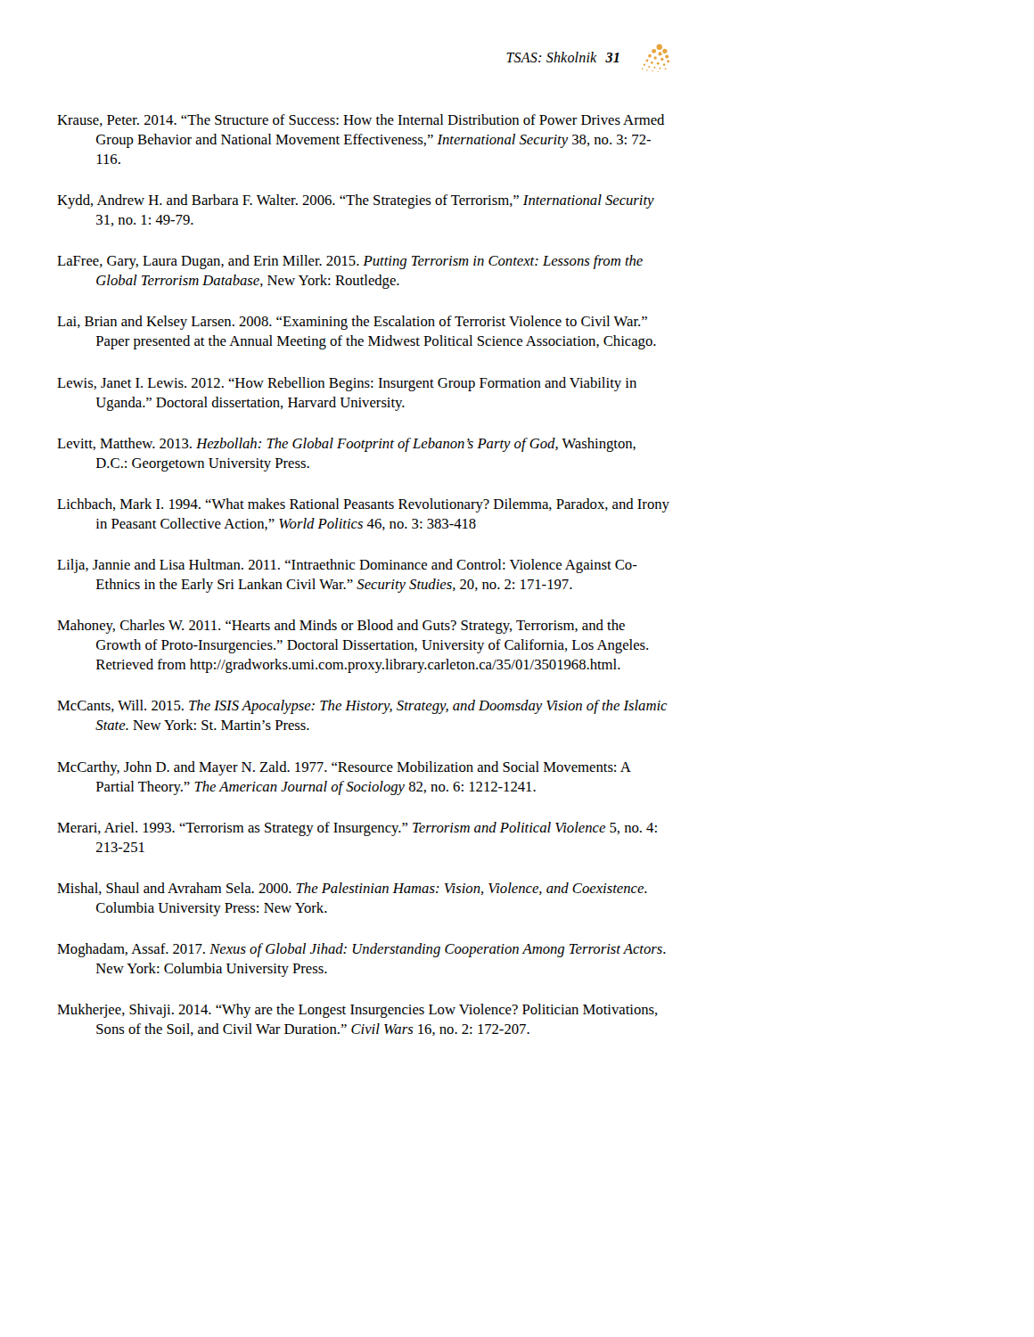TSAS: Shkolnik 31
Krause, Peter. 2014. “The Structure of Success: How the Internal Distribution of Power Drives Armed Group Behavior and National Movement Effectiveness,” International Security 38, no. 3: 72-116.
Kydd, Andrew H. and Barbara F. Walter. 2006. “The Strategies of Terrorism,” International Security 31, no. 1: 49-79.
LaFree, Gary, Laura Dugan, and Erin Miller. 2015. Putting Terrorism in Context: Lessons from the Global Terrorism Database, New York: Routledge.
Lai, Brian and Kelsey Larsen. 2008. “Examining the Escalation of Terrorist Violence to Civil War.” Paper presented at the Annual Meeting of the Midwest Political Science Association, Chicago.
Lewis, Janet I. Lewis. 2012. “How Rebellion Begins: Insurgent Group Formation and Viability in Uganda.” Doctoral dissertation, Harvard University.
Levitt, Matthew. 2013. Hezbollah: The Global Footprint of Lebanon’s Party of God, Washington, D.C.: Georgetown University Press.
Lichbach, Mark I. 1994. “What makes Rational Peasants Revolutionary? Dilemma, Paradox, and Irony in Peasant Collective Action,” World Politics 46, no. 3: 383-418
Lilja, Jannie and Lisa Hultman. 2011. “Intraethnic Dominance and Control: Violence Against Co-Ethnics in the Early Sri Lankan Civil War.” Security Studies, 20, no. 2: 171-197.
Mahoney, Charles W. 2011. “Hearts and Minds or Blood and Guts? Strategy, Terrorism, and the Growth of Proto-Insurgencies.” Doctoral Dissertation, University of California, Los Angeles. Retrieved from http://gradworks.umi.com.proxy.library.carleton.ca/35/01/3501968.html.
McCants, Will. 2015. The ISIS Apocalypse: The History, Strategy, and Doomsday Vision of the Islamic State. New York: St. Martin’s Press.
McCarthy, John D. and Mayer N. Zald. 1977. “Resource Mobilization and Social Movements: A Partial Theory.” The American Journal of Sociology 82, no. 6: 1212-1241.
Merari, Ariel. 1993. “Terrorism as Strategy of Insurgency.” Terrorism and Political Violence 5, no. 4: 213-251
Mishal, Shaul and Avraham Sela. 2000. The Palestinian Hamas: Vision, Violence, and Coexistence. Columbia University Press: New York.
Moghadam, Assaf. 2017. Nexus of Global Jihad: Understanding Cooperation Among Terrorist Actors. New York: Columbia University Press.
Mukherjee, Shivaji. 2014. “Why are the Longest Insurgencies Low Violence? Politician Motivations, Sons of the Soil, and Civil War Duration.” Civil Wars 16, no. 2: 172-207.